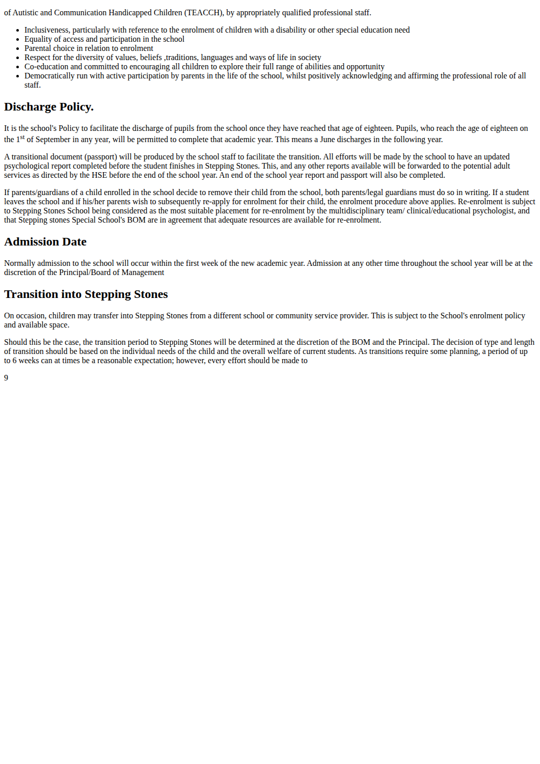of Autistic and Communication Handicapped Children (TEACCH), by appropriately qualified professional staff.
Inclusiveness, particularly with reference to the enrolment of children with a disability or other special education need
Equality of access and participation in the school
Parental choice in relation to enrolment
Respect for the diversity of values, beliefs ,traditions, languages and ways of life in society
Co-education and committed to encouraging all children to explore their full range of abilities and opportunity
Democratically run with active participation by parents in the life of the school, whilst positively acknowledging and affirming the professional role of all staff.
Discharge Policy.
It is the school's Policy to facilitate the discharge of pupils from the school once they have reached that age of eighteen. Pupils, who reach the age of eighteen on the 1st of September in any year, will be permitted to complete that academic year. This means a June discharges in the following year.
A transitional document (passport) will be produced by the school staff to facilitate the transition. All efforts will be made by the school to have an updated psychological report completed before the student finishes in Stepping Stones. This, and any other reports available will be forwarded to the potential adult services as directed by the HSE before the end of the school year. An end of the school year report and passport will also be completed.
If parents/guardians of a child enrolled in the school decide to remove their child from the school, both parents/legal guardians must do so in writing. If a student leaves the school and if his/her parents wish to subsequently re-apply for enrolment for their child, the enrolment procedure above applies. Re-enrolment is subject to Stepping Stones School being considered as the most suitable placement for re-enrolment by the multidisciplinary team/ clinical/educational psychologist, and that Stepping stones Special School's BOM are in agreement that adequate resources are available for re-enrolment.
Admission Date
Normally admission to the school will occur within the first week of the new academic year. Admission at any other time throughout the school year will be at the discretion of the Principal/Board of Management
Transition into Stepping Stones
On occasion, children may transfer into Stepping Stones from a different school or community service provider. This is subject to the School's enrolment policy and available space.
Should this be the case, the transition period to Stepping Stones will be determined at the discretion of the BOM and the Principal. The decision of type and length of transition should be based on the individual needs of the child and the overall welfare of current students. As transitions require some planning, a period of up to 6 weeks can at times be a reasonable expectation; however, every effort should be made to
9